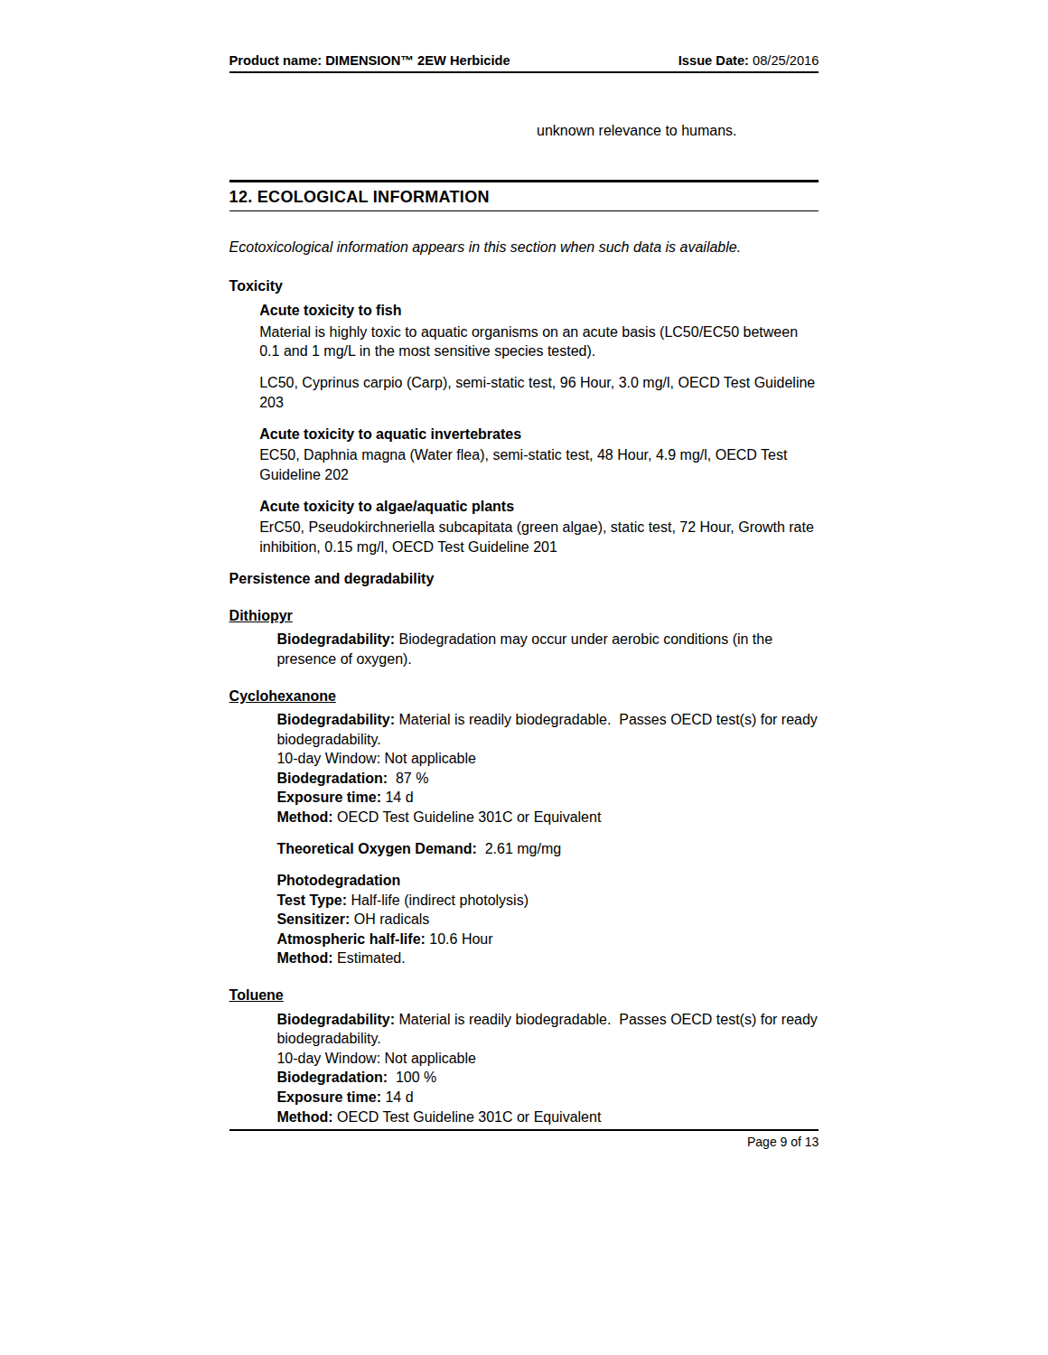Product name: DIMENSION™ 2EW Herbicide Issue Date: 08/25/2016
unknown relevance to humans.
12. ECOLOGICAL INFORMATION
Ecotoxicological information appears in this section when such data is available.
Toxicity
Acute toxicity to fish
Material is highly toxic to aquatic organisms on an acute basis (LC50/EC50 between 0.1 and 1 mg/L in the most sensitive species tested).
LC50, Cyprinus carpio (Carp), semi-static test, 96 Hour, 3.0 mg/l, OECD Test Guideline 203
Acute toxicity to aquatic invertebrates
EC50, Daphnia magna (Water flea), semi-static test, 48 Hour, 4.9 mg/l, OECD Test Guideline 202
Acute toxicity to algae/aquatic plants
ErC50, Pseudokirchneriella subcapitata (green algae), static test, 72 Hour, Growth rate inhibition, 0.15 mg/l, OECD Test Guideline 201
Persistence and degradability
Dithiopyr
Biodegradability: Biodegradation may occur under aerobic conditions (in the presence of oxygen).
Cyclohexanone
Biodegradability: Material is readily biodegradable. Passes OECD test(s) for ready biodegradability.
10-day Window: Not applicable
Biodegradation: 87 %
Exposure time: 14 d
Method: OECD Test Guideline 301C or Equivalent
Theoretical Oxygen Demand: 2.61 mg/mg
Photodegradation
Test Type: Half-life (indirect photolysis)
Sensitizer: OH radicals
Atmospheric half-life: 10.6 Hour
Method: Estimated.
Toluene
Biodegradability: Material is readily biodegradable. Passes OECD test(s) for ready biodegradability.
10-day Window: Not applicable
Biodegradation: 100 %
Exposure time: 14 d
Method: OECD Test Guideline 301C or Equivalent
Page 9 of 13